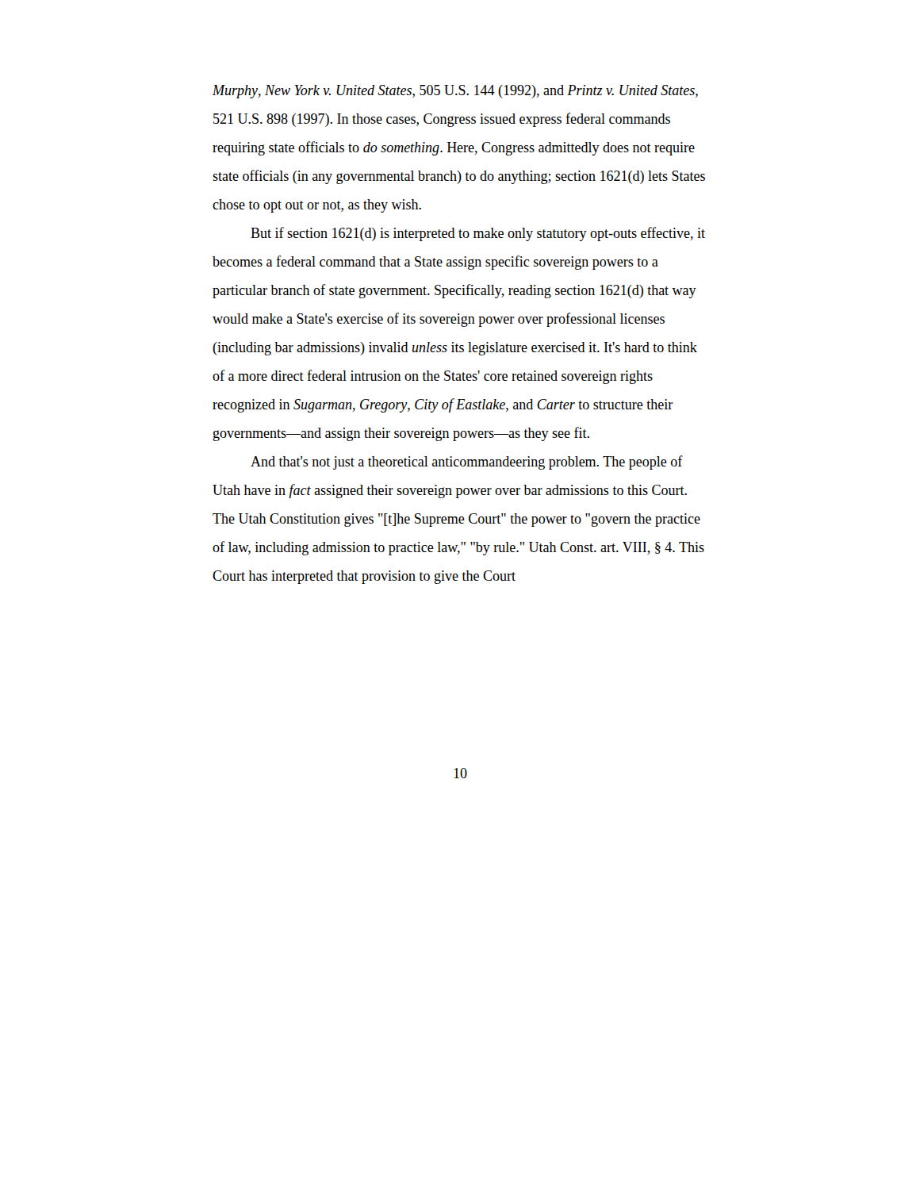Murphy, New York v. United States, 505 U.S. 144 (1992), and Printz v. United States, 521 U.S. 898 (1997). In those cases, Congress issued express federal commands requiring state officials to do something. Here, Congress admittedly does not require state officials (in any governmental branch) to do anything; section 1621(d) lets States chose to opt out or not, as they wish.
But if section 1621(d) is interpreted to make only statutory opt-outs effective, it becomes a federal command that a State assign specific sovereign powers to a particular branch of state government. Specifically, reading section 1621(d) that way would make a State's exercise of its sovereign power over professional licenses (including bar admissions) invalid unless its legislature exercised it. It's hard to think of a more direct federal intrusion on the States' core retained sovereign rights recognized in Sugarman, Gregory, City of Eastlake, and Carter to structure their governments—and assign their sovereign powers—as they see fit.
And that's not just a theoretical anticommandeering problem. The people of Utah have in fact assigned their sovereign power over bar admissions to this Court. The Utah Constitution gives "[t]he Supreme Court" the power to "govern the practice of law, including admission to practice law," "by rule." Utah Const. art. VIII, § 4. This Court has interpreted that provision to give the Court
10